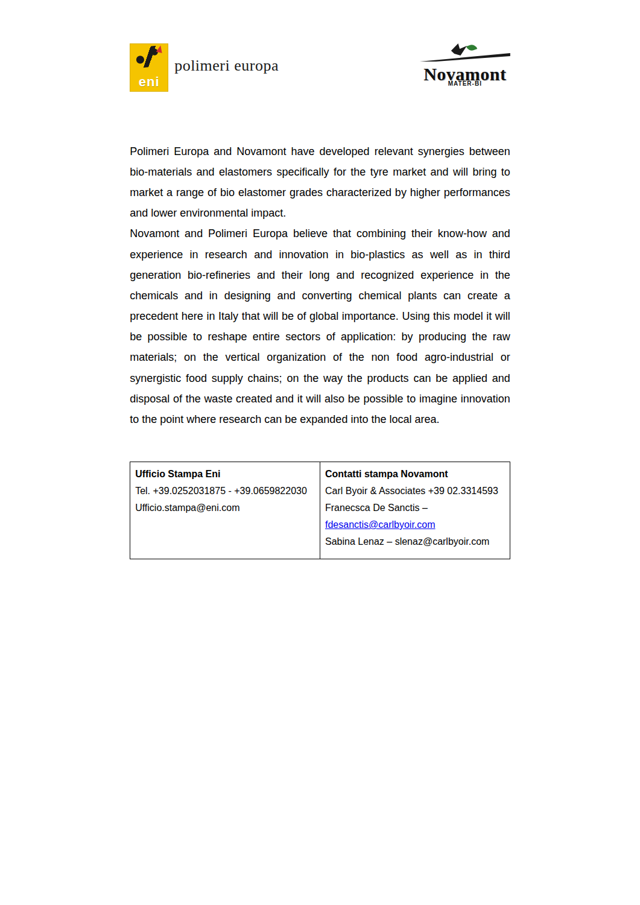eni
polimeri europa
Novamont
MATER-BI
Polimeri Europa and Novamont have developed relevant synergies between bio-materials and elastomers specifically for the tyre market and will bring to market a range of bio elastomer grades characterized by higher performances and lower environmental impact.
Novamont and Polimeri Europa believe that combining their know-how and experience in research and innovation in bio-plastics as well as in third generation bio-refineries and their long and recognized experience in the chemicals and in designing and converting chemical plants can create a precedent here in Italy that will be of global importance. Using this model it will be possible to reshape entire sectors of application: by producing the raw materials; on the vertical organization of the non food agro-industrial or synergistic food supply chains; on the way the products can be applied and disposal of the waste created and it will also be possible to imagine innovation to the point where research can be expanded into the local area.
| Ufficio Stampa Eni Tel. +39.0252031875 - +39.0659822030 Ufficio.stampa@eni.com | Contatti stampa Novamont Carl Byoir & Associates +39 02.3314593 Franecsca De Sanctis – fdesanctis@carlbyoir.com Sabina Lenaz – slenaz@carlbyoir.com |